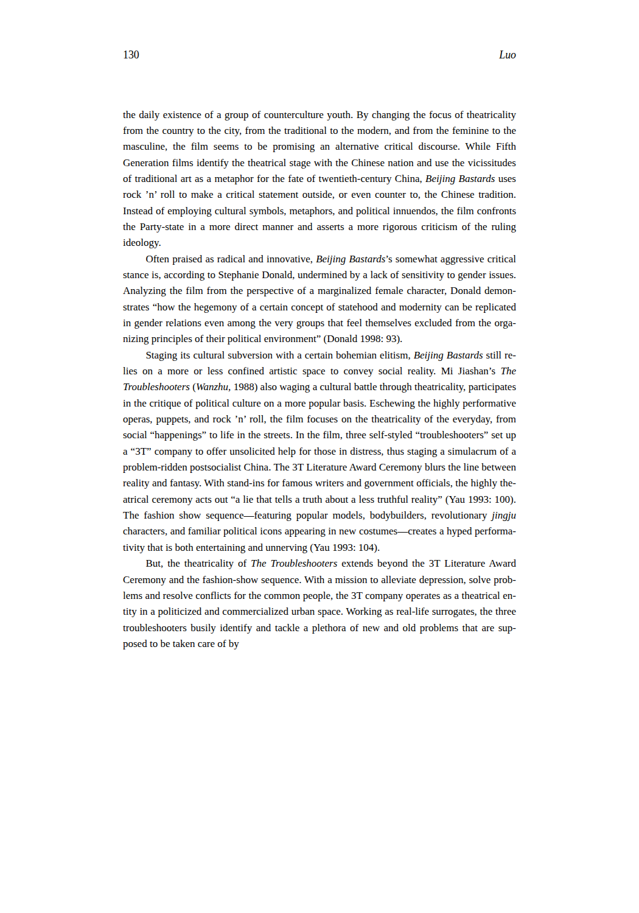130 Luo
the daily existence of a group of counterculture youth. By changing the focus of theatricality from the country to the city, from the traditional to the modern, and from the feminine to the masculine, the film seems to be promising an alternative critical discourse. While Fifth Generation films identify the theatrical stage with the Chinese nation and use the vicissitudes of traditional art as a metaphor for the fate of twentieth-century China, Beijing Bastards uses rock ’n’ roll to make a critical statement outside, or even counter to, the Chinese tradition. Instead of employing cultural symbols, metaphors, and political innuendos, the film confronts the Party-state in a more direct manner and asserts a more rigorous criticism of the ruling ideology.
Often praised as radical and innovative, Beijing Bastards’s somewhat aggressive critical stance is, according to Stephanie Donald, undermined by a lack of sensitivity to gender issues. Analyzing the film from the perspective of a marginalized female character, Donald demonstrates “how the hegemony of a certain concept of statehood and modernity can be replicated in gender relations even among the very groups that feel themselves excluded from the organizing principles of their political environment” (Donald 1998: 93).
Staging its cultural subversion with a certain bohemian elitism, Beijing Bastards still relies on a more or less confined artistic space to convey social reality. Mi Jiashan’s The Troubleshooters (Wanzhu, 1988) also waging a cultural battle through theatricality, participates in the critique of political culture on a more popular basis. Eschewing the highly performative operas, puppets, and rock ’n’ roll, the film focuses on the theatricality of the everyday, from social “happenings” to life in the streets. In the film, three self-styled “troubleshooters” set up a “3T” company to offer unsolicited help for those in distress, thus staging a simulacrum of a problem-ridden postsocialist China. The 3T Literature Award Ceremony blurs the line between reality and fantasy. With stand-ins for famous writers and government officials, the highly theatrical ceremony acts out “a lie that tells a truth about a less truthful reality” (Yau 1993: 100). The fashion show sequence—featuring popular models, bodybuilders, revolutionary jingju characters, and familiar political icons appearing in new costumes—creates a hyped performativity that is both entertaining and unnerving (Yau 1993: 104).
But, the theatricality of The Troubleshooters extends beyond the 3T Literature Award Ceremony and the fashion-show sequence. With a mission to alleviate depression, solve problems and resolve conflicts for the common people, the 3T company operates as a theatrical entity in a politicized and commercialized urban space. Working as real-life surrogates, the three troubleshooters busily identify and tackle a plethora of new and old problems that are supposed to be taken care of by